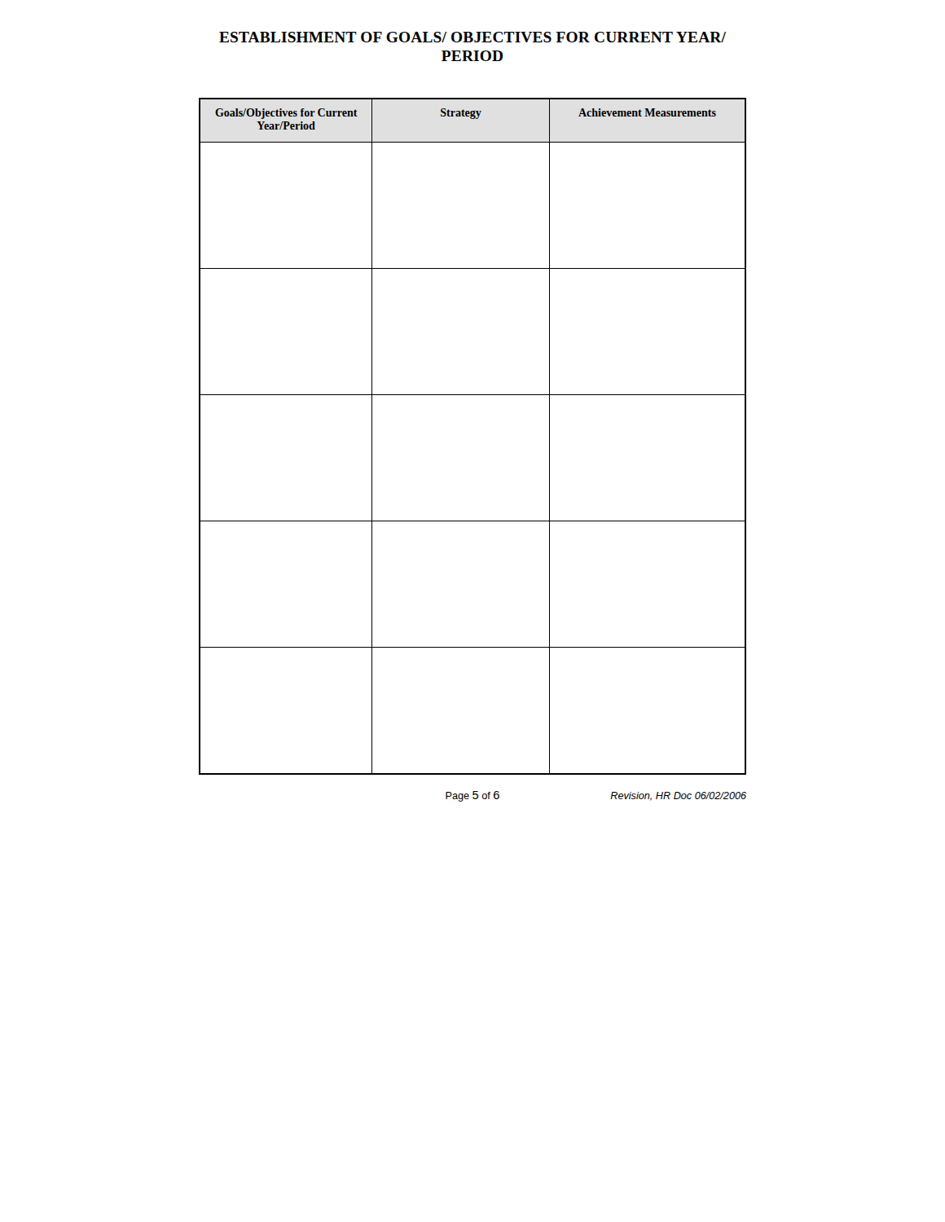ESTABLISHMENT OF GOALS/ OBJECTIVES FOR CURRENT YEAR/ PERIOD
| Goals/Objectives for Current Year/Period | Strategy | Achievement Measurements |
| --- | --- | --- |
Page 5 of 6
Revision, HR Doc 06/02/2006